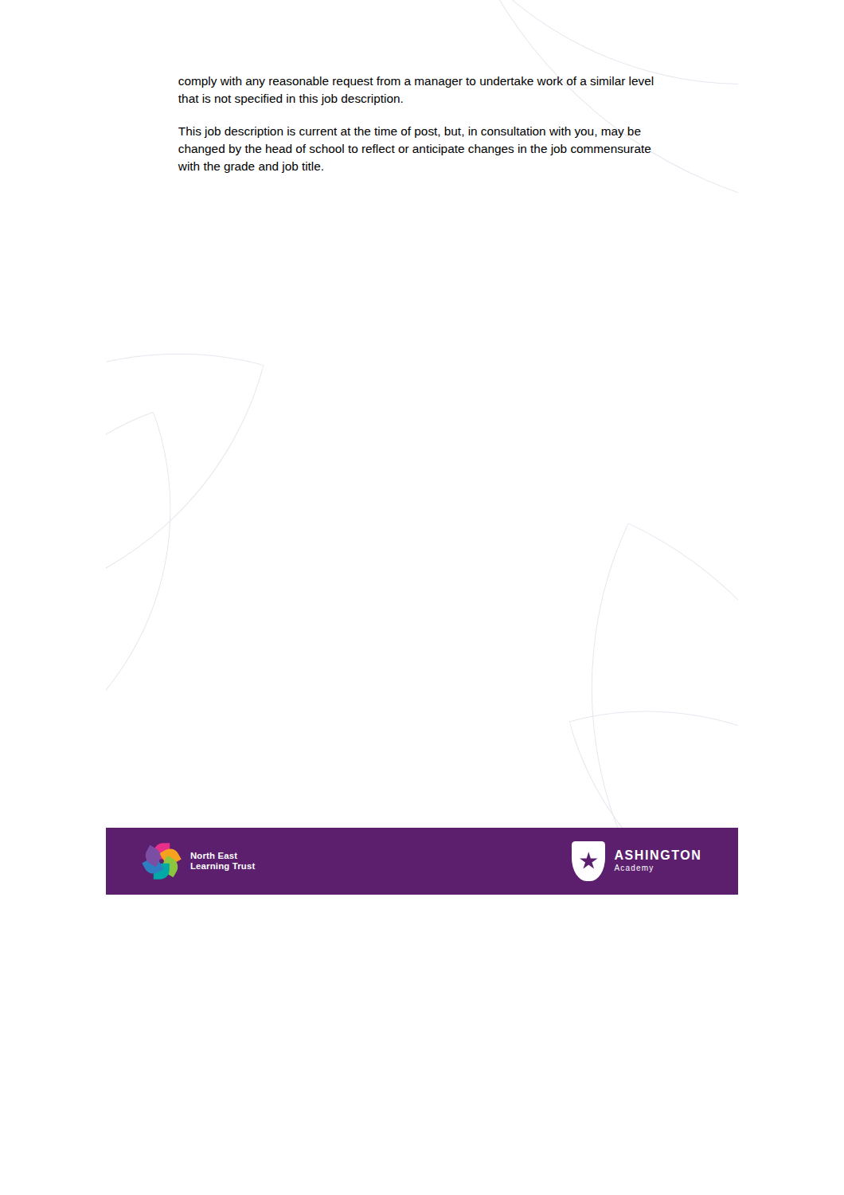comply with any reasonable request from a manager to undertake work of a similar level that is not specified in this job description.
This job description is current at the time of post, but, in consultation with you, may be changed by the head of school to reflect or anticipate changes in the job commensurate with the grade and job title.
North East
Learning Trust
ASHINGTON Academy